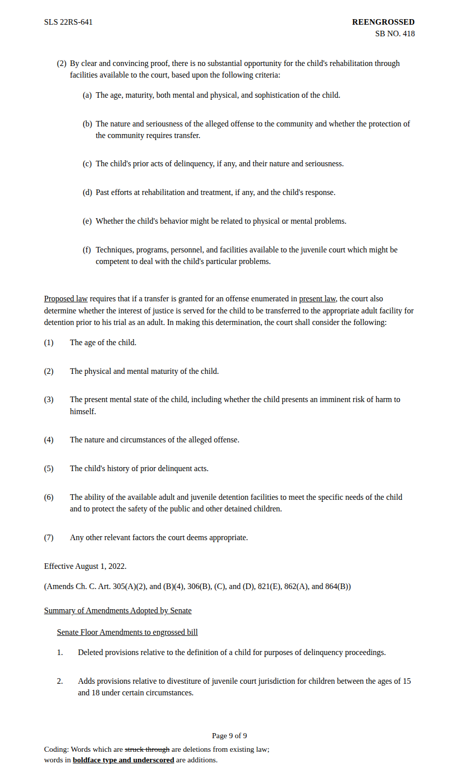SLS 22RS-641
REENGROSSED
SB NO. 418
(2)
By clear and convincing proof, there is no substantial opportunity for the child's rehabilitation through facilities available to the court, based upon the following criteria:
(a)
The age, maturity, both mental and physical, and sophistication of the child.
(b)
The nature and seriousness of the alleged offense to the community and whether the protection of the community requires transfer.
(c)
The child's prior acts of delinquency, if any, and their nature and seriousness.
(d)
Past efforts at rehabilitation and treatment, if any, and the child's response.
(e)
Whether the child's behavior might be related to physical or mental problems.
(f)
Techniques, programs, personnel, and facilities available to the juvenile court which might be competent to deal with the child's particular problems.
Proposed law requires that if a transfer is granted for an offense enumerated in present law, the court also determine whether the interest of justice is served for the child to be transferred to the appropriate adult facility for detention prior to his trial as an adult. In making this determination, the court shall consider the following:
(1)
The age of the child.
(2)
The physical and mental maturity of the child.
(3)
The present mental state of the child, including whether the child presents an imminent risk of harm to himself.
(4)
The nature and circumstances of the alleged offense.
(5)
The child's history of prior delinquent acts.
(6)
The ability of the available adult and juvenile detention facilities to meet the specific needs of the child and to protect the safety of the public and other detained children.
(7)
Any other relevant factors the court deems appropriate.
Effective August 1, 2022.
(Amends Ch. C. Art. 305(A)(2), and (B)(4), 306(B), (C), and (D), 821(E), 862(A), and 864(B))
Summary of Amendments Adopted by Senate
Senate Floor Amendments to engrossed bill
1.
Deleted provisions relative to the definition of a child for purposes of delinquency proceedings.
2.
Adds provisions relative to divestiture of juvenile court jurisdiction for children between the ages of 15 and 18 under certain circumstances.
Page 9 of 9
Coding: Words which are struck through are deletions from existing law;
words in boldface type and underscored are additions.